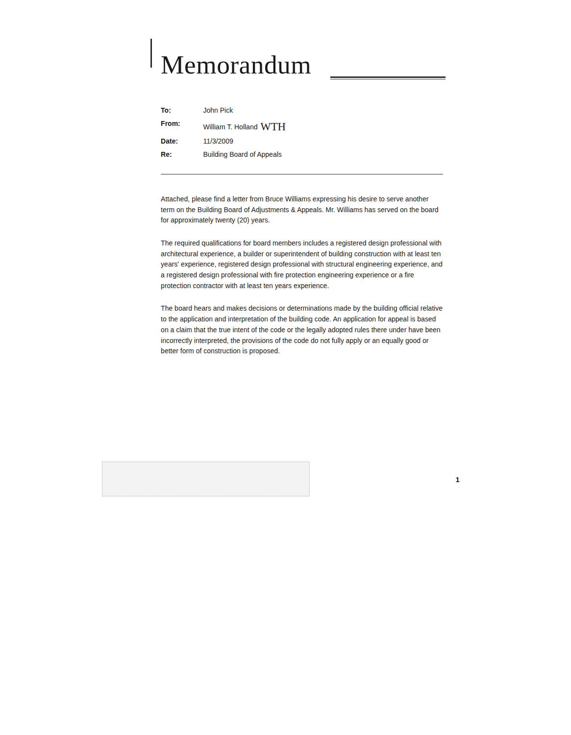Memorandum
| To: | John Pick |
| From: | William T. Holland WTH |
| Date: | 11/3/2009 |
| Re: | Building Board of Appeals |
Attached, please find a letter from Bruce Williams expressing his desire to serve another term on the Building Board of Adjustments & Appeals. Mr. Williams has served on the board for approximately twenty (20) years.
The required qualifications for board members includes a registered design professional with architectural experience, a builder or superintendent of building construction with at least ten years' experience, registered design professional with structural engineering experience, and a registered design professional with fire protection engineering experience or a fire protection contractor with at least ten years experience.
The board hears and makes decisions or determinations made by the building official relative to the application and interpretation of the building code. An application for appeal is based on a claim that the true intent of the code or the legally adopted rules there under have been incorrectly interpreted, the provisions of the code do not fully apply or an equally good or better form of construction is proposed.
1